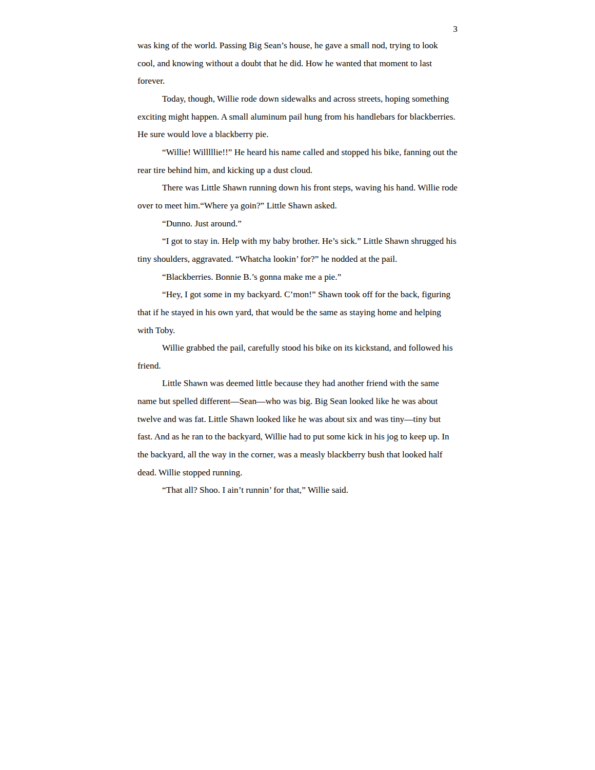3
was king of the world. Passing Big Sean’s house, he gave a small nod, trying to look cool, and knowing without a doubt that he did. How he wanted that moment to last forever.
Today, though, Willie rode down sidewalks and across streets, hoping something exciting might happen. A small aluminum pail hung from his handlebars for blackberries. He sure would love a blackberry pie.
“Willie! Willlllie!!” He heard his name called and stopped his bike, fanning out the rear tire behind him, and kicking up a dust cloud.
There was Little Shawn running down his front steps, waving his hand. Willie rode over to meet him.“Where ya goin?” Little Shawn asked.
“Dunno. Just around.”
“I got to stay in. Help with my baby brother. He’s sick.” Little Shawn shrugged his tiny shoulders, aggravated. “Whatcha lookin’ for?” he nodded at the pail.
“Blackberries. Bonnie B.’s gonna make me a pie.”
“Hey, I got some in my backyard. C’mon!” Shawn took off for the back, figuring that if he stayed in his own yard, that would be the same as staying home and helping with Toby.
Willie grabbed the pail, carefully stood his bike on its kickstand, and followed his friend.
Little Shawn was deemed little because they had another friend with the same name but spelled different—Sean—who was big. Big Sean looked like he was about twelve and was fat. Little Shawn looked like he was about six and was tiny—tiny but fast. And as he ran to the backyard, Willie had to put some kick in his jog to keep up. In the backyard, all the way in the corner, was a measly blackberry bush that looked half dead. Willie stopped running.
“That all? Shoo. I ain’t runnin’ for that,” Willie said.